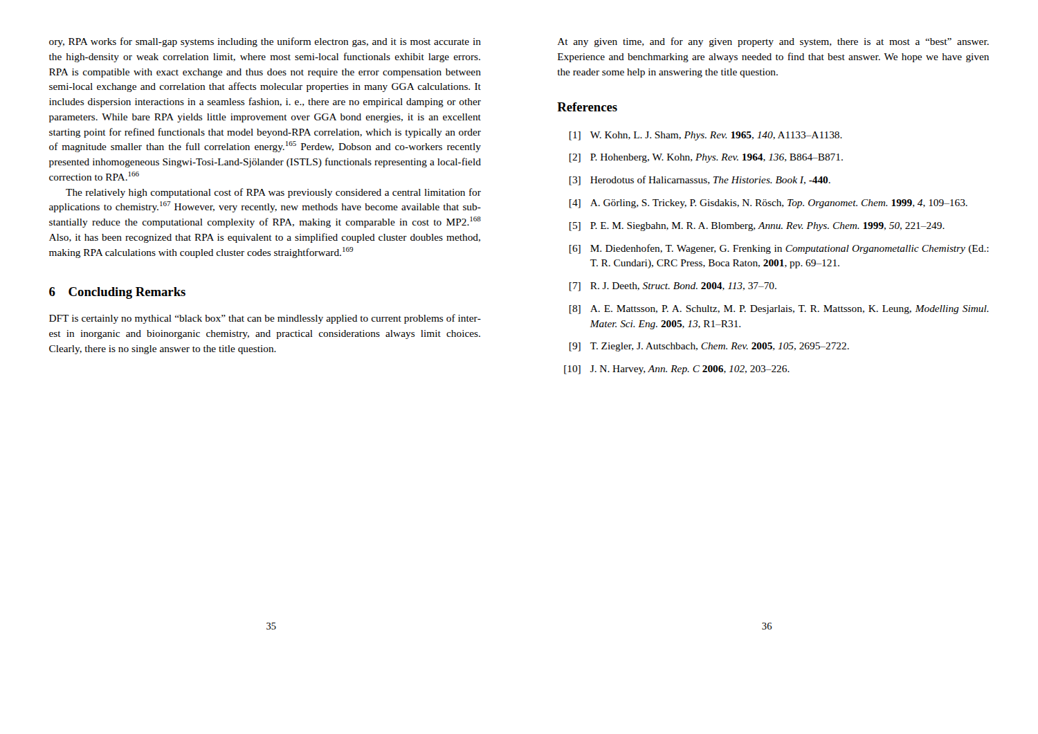ory, RPA works for small-gap systems including the uniform electron gas, and it is most accurate in the high-density or weak correlation limit, where most semi-local functionals exhibit large errors. RPA is compatible with exact exchange and thus does not require the error compensation between semi-local exchange and correlation that affects molecular properties in many GGA calculations. It includes dispersion interactions in a seamless fashion, i. e., there are no empirical damping or other parameters. While bare RPA yields little improvement over GGA bond energies, it is an excellent starting point for refined functionals that model beyond-RPA correlation, which is typically an order of magnitude smaller than the full correlation energy.165 Perdew, Dobson and co-workers recently presented inhomogeneous Singwi-Tosi-Land-Sjölander (ISTLS) functionals representing a local-field correction to RPA.166
The relatively high computational cost of RPA was previously considered a central limitation for applications to chemistry.167 However, very recently, new methods have become available that substantially reduce the computational complexity of RPA, making it comparable in cost to MP2.168 Also, it has been recognized that RPA is equivalent to a simplified coupled cluster doubles method, making RPA calculations with coupled cluster codes straightforward.169
6 Concluding Remarks
DFT is certainly no mythical “black box” that can be mindlessly applied to current problems of interest in inorganic and bioinorganic chemistry, and practical considerations always limit choices. Clearly, there is no single answer to the title question.
35
At any given time, and for any given property and system, there is at most a “best” answer. Experience and benchmarking are always needed to find that best answer. We hope we have given the reader some help in answering the title question.
References
[1] W. Kohn, L. J. Sham, Phys. Rev. 1965, 140, A1133–A1138.
[2] P. Hohenberg, W. Kohn, Phys. Rev. 1964, 136, B864–B871.
[3] Herodotus of Halicarnassus, The Histories. Book I, -440.
[4] A. Görling, S. Trickey, P. Gisdakis, N. Rösch, Top. Organomet. Chem. 1999, 4, 109–163.
[5] P. E. M. Siegbahn, M. R. A. Blomberg, Annu. Rev. Phys. Chem. 1999, 50, 221–249.
[6] M. Diedenhofen, T. Wagener, G. Frenking in Computational Organometallic Chemistry (Ed.: T. R. Cundari), CRC Press, Boca Raton, 2001, pp. 69–121.
[7] R. J. Deeth, Struct. Bond. 2004, 113, 37–70.
[8] A. E. Mattsson, P. A. Schultz, M. P. Desjarlais, T. R. Mattsson, K. Leung, Modelling Simul. Mater. Sci. Eng. 2005, 13, R1–R31.
[9] T. Ziegler, J. Autschbach, Chem. Rev. 2005, 105, 2695–2722.
[10] J. N. Harvey, Ann. Rep. C 2006, 102, 203–226.
36